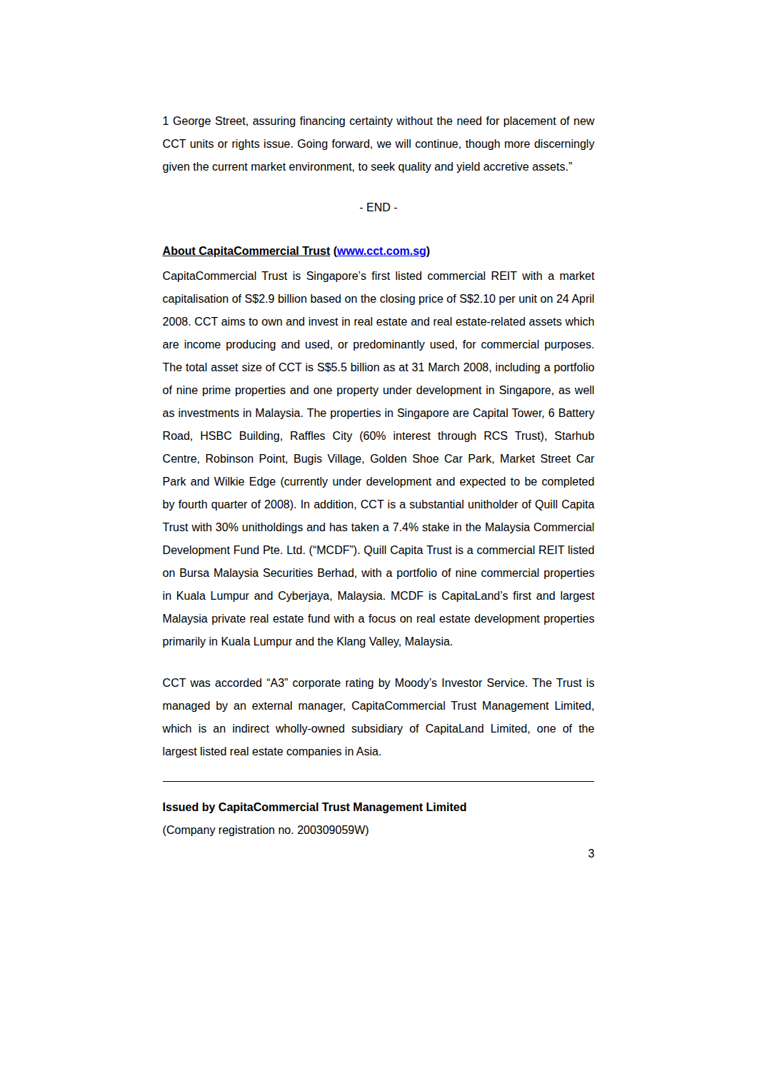1 George Street, assuring financing certainty without the need for placement of new CCT units or rights issue. Going forward, we will continue, though more discerningly given the current market environment, to seek quality and yield accretive assets.”
- END -
About CapitaCommercial Trust (www.cct.com.sg)
CapitaCommercial Trust is Singapore’s first listed commercial REIT with a market capitalisation of S$2.9 billion based on the closing price of S$2.10 per unit on 24 April 2008. CCT aims to own and invest in real estate and real estate-related assets which are income producing and used, or predominantly used, for commercial purposes. The total asset size of CCT is S$5.5 billion as at 31 March 2008, including a portfolio of nine prime properties and one property under development in Singapore, as well as investments in Malaysia. The properties in Singapore are Capital Tower, 6 Battery Road, HSBC Building, Raffles City (60% interest through RCS Trust), Starhub Centre, Robinson Point, Bugis Village, Golden Shoe Car Park, Market Street Car Park and Wilkie Edge (currently under development and expected to be completed by fourth quarter of 2008). In addition, CCT is a substantial unitholder of Quill Capita Trust with 30% unitholdings and has taken a 7.4% stake in the Malaysia Commercial Development Fund Pte. Ltd. (“MCDF”). Quill Capita Trust is a commercial REIT listed on Bursa Malaysia Securities Berhad, with a portfolio of nine commercial properties in Kuala Lumpur and Cyberjaya, Malaysia. MCDF is CapitaLand’s first and largest Malaysia private real estate fund with a focus on real estate development properties primarily in Kuala Lumpur and the Klang Valley, Malaysia.
CCT was accorded “A3” corporate rating by Moody’s Investor Service. The Trust is managed by an external manager, CapitaCommercial Trust Management Limited, which is an indirect wholly-owned subsidiary of CapitaLand Limited, one of the largest listed real estate companies in Asia.
Issued by CapitaCommercial Trust Management Limited
(Company registration no. 200309059W)
3